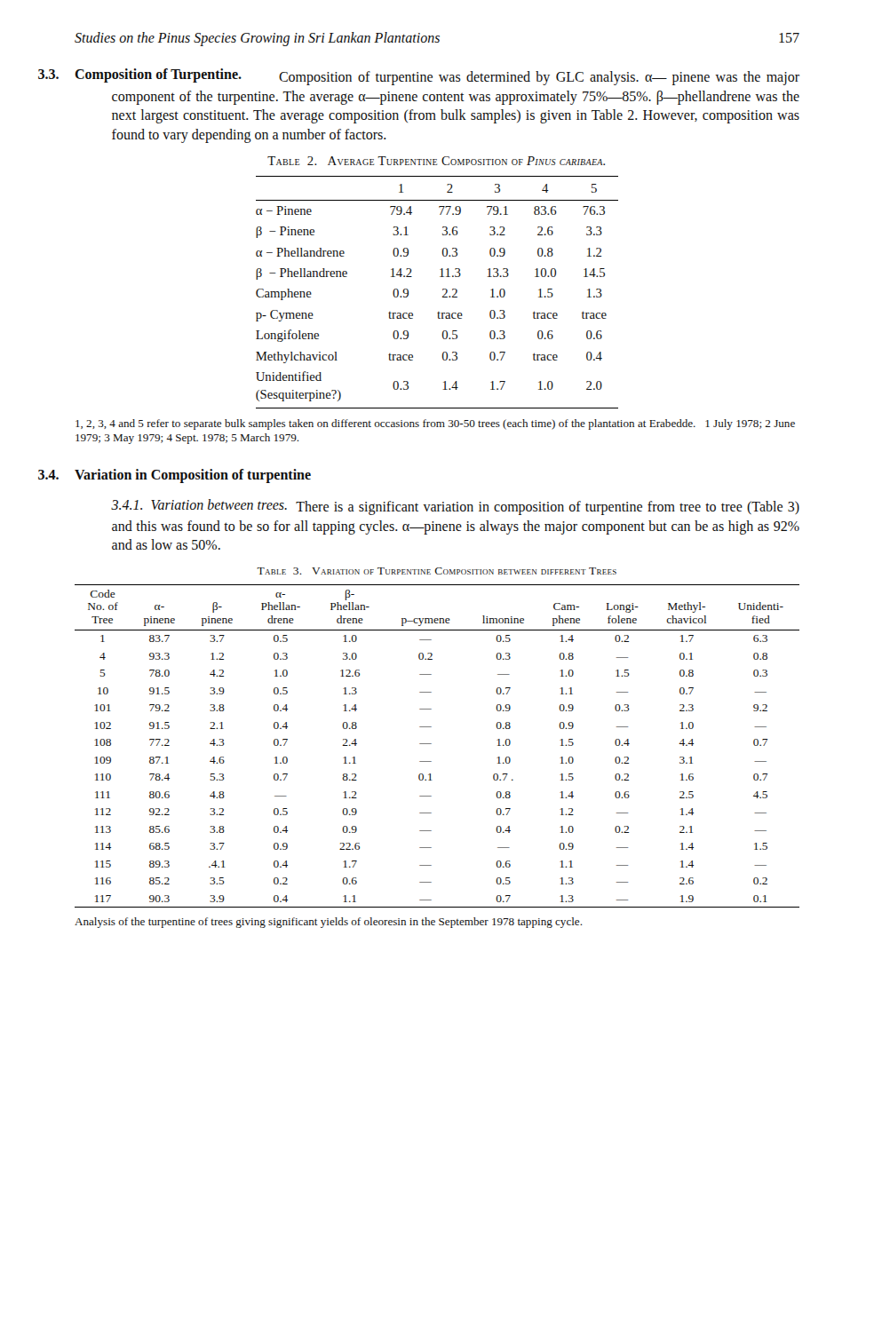Studies on the Pinus Species Growing in Sri Lankan Plantations 157
3.3. Composition of Turpentine.
Composition of Turpentine. Composition of turpentine was determined by GLC analysis. α— pinene was the major component of the turpentine. The average α—pinene content was approximately 75%—85%. β—phellandrene was the next largest constituent. The average composition (from bulk samples) is given in Table 2. However, composition was found to vary depending on a number of factors.
Table 2. Average Turpentine Composition of Pinus caribaea.
| | 1 | 2 | 3 | 4 | 5 |
| --- | --- | --- | --- | --- | --- |
| α − Pinene | 79.4 | 77.9 | 79.1 | 83.6 | 76.3 |
| β − Pinene | 3.1 | 3.6 | 3.2 | 2.6 | 3.3 |
| α − Phellandrene | 0.9 | 0.3 | 0.9 | 0.8 | 1.2 |
| β − Phellandrene | 14.2 | 11.3 | 13.3 | 10.0 | 14.5 |
| Camphene | 0.9 | 2.2 | 1.0 | 1.5 | 1.3 |
| p- Cymene | trace | trace | 0.3 | trace | trace |
| Longifolene | 0.9 | 0.5 | 0.3 | 0.6 | 0.6 |
| Methylchavicol | trace | 0.3 | 0.7 | trace | 0.4 |
| Unidentified (Sesquiterpine?) | 0.3 | 1.4 | 1.7 | 1.0 | 2.0 |
1, 2, 3, 4 and 5 refer to separate bulk samples taken on different occasions from 30-50 trees (each time) of the plantation at Erabedde. 1 July 1978; 2 June 1979; 3 May 1979; 4 Sept. 1978; 5 March 1979.
3.4. Variation in Composition of turpentine
3.4.1. Variation between trees.
3.4.1. Variation between trees. There is a significant variation in composition of turpentine from tree to tree (Table 3) and this was found to be so for all tapping cycles. α—pinene is always the major component but can be as high as 92% and as low as 50%.
Table 3. Variation of Turpentine Composition between different Trees
| Code No. of Tree | α - pinene | β - pinene | α - Phellan- drene | β - Phellan- drene | p–cymene | limonine | Cam- phene | Longi- folene | Methyl- chavicol | Unidenti- fied |
| --- | --- | --- | --- | --- | --- | --- | --- | --- | --- | --- |
| 1 | 83.7 | 3.7 | 0.5 | 1.0 | — | 0.5 | 1.4 | 0.2 | 1.7 | 6.3 |
| 4 | 93.3 | 1.2 | 0.3 | 3.0 | 0.2 | 0.3 | 0.8 | — | 0.1 | 0.8 |
| 5 | 78.0 | 4.2 | 1.0 | 12.6 | — | — | 1.0 | 1.5 | 0.8 | 0.3 |
| 10 | 91.5 | 3.9 | 0.5 | 1.3 | — | 0.7 | 1.1 | — | 0.7 | — |
| 101 | 79.2 | 3.8 | 0.4 | 1.4 | — | 0.9 | 0.9 | 0.3 | 2.3 | 9.2 |
| 102 | 91.5 | 2.1 | 0.4 | 0.8 | — | 0.8 | 0.9 | — | 1.0 | — |
| 108 | 77.2 | 4.3 | 0.7 | 2.4 | — | 1.0 | 1.5 | 0.4 | 4.4 | 0.7 |
| 109 | 87.1 | 4.6 | 1.0 | 1.1 | — | 1.0 | 1.0 | 0.2 | 3.1 | — |
| 110 | 78.4 | 5.3 | 0.7 | 8.2 | 0.1 | 0.7 . | 1.5 | 0.2 | 1.6 | 0.7 |
| 111 | 80.6 | 4.8 | — | 1.2 | — | 0.8 | 1.4 | 0.6 | 2.5 | 4.5 |
| 112 | 92.2 | 3.2 | 0.5 | 0.9 | — | 0.7 | 1.2 | — | 1.4 | — |
| 113 | 85.6 | 3.8 | 0.4 | 0.9 | — | 0.4 | 1.0 | 0.2 | 2.1 | — |
| 114 | 68.5 | 3.7 | 0.9 | 22.6 | — | — | 0.9 | — | 1.4 | 1.5 |
| 115 | 89.3 | .4.1 | 0.4 | 1.7 | — | 0.6 | 1.1 | — | 1.4 | — |
| 116 | 85.2 | 3.5 | 0.2 | 0.6 | — | 0.5 | 1.3 | — | 2.6 | 0.2 |
| 117 | 90.3 | 3.9 | 0.4 | 1.1 | — | 0.7 | 1.3 | — | 1.9 | 0.1 |
Analysis of the turpentine of trees giving significant yields of oleoresin in the September 1978 tapping cycle.